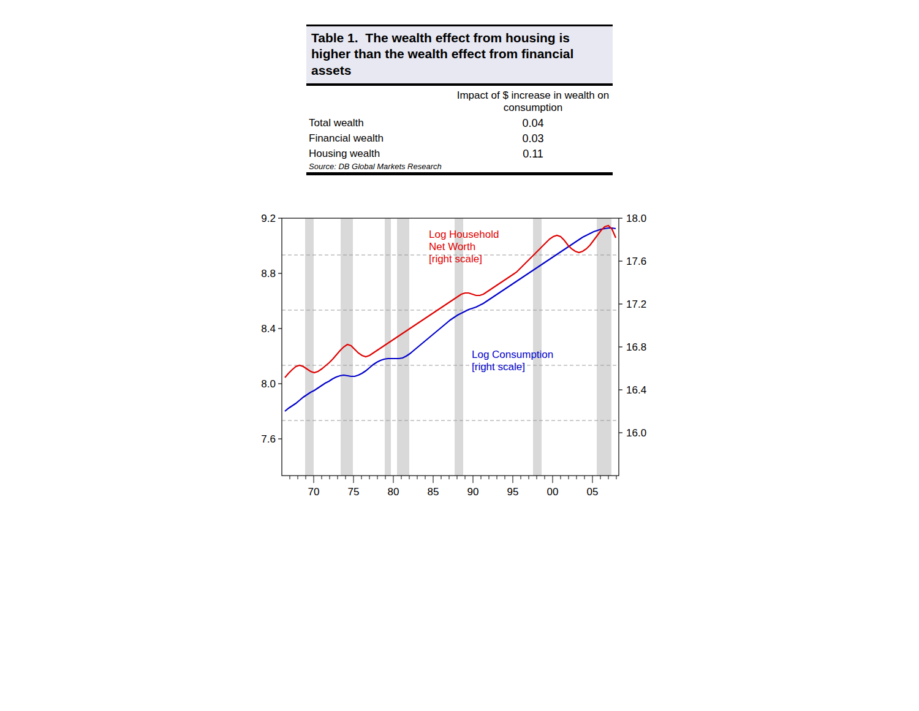Table 1. The wealth effect from housing is higher than the wealth effect from financial assets
| | Impact of $ increase in wealth on consumption |
| --- | --- |
| Total wealth | 0.04 |
| Financial wealth | 0.03 |
| Housing wealth | 0.11 |
Source: DB Global Markets Research
9.2 8.8 8.4 8.0 7.6 18.0 17.6 17.2 16.8 16.4 16.0 70 75 80 85 90 95 00 05 Log Household Net Worth [right scale] Log Consumption [right scale]